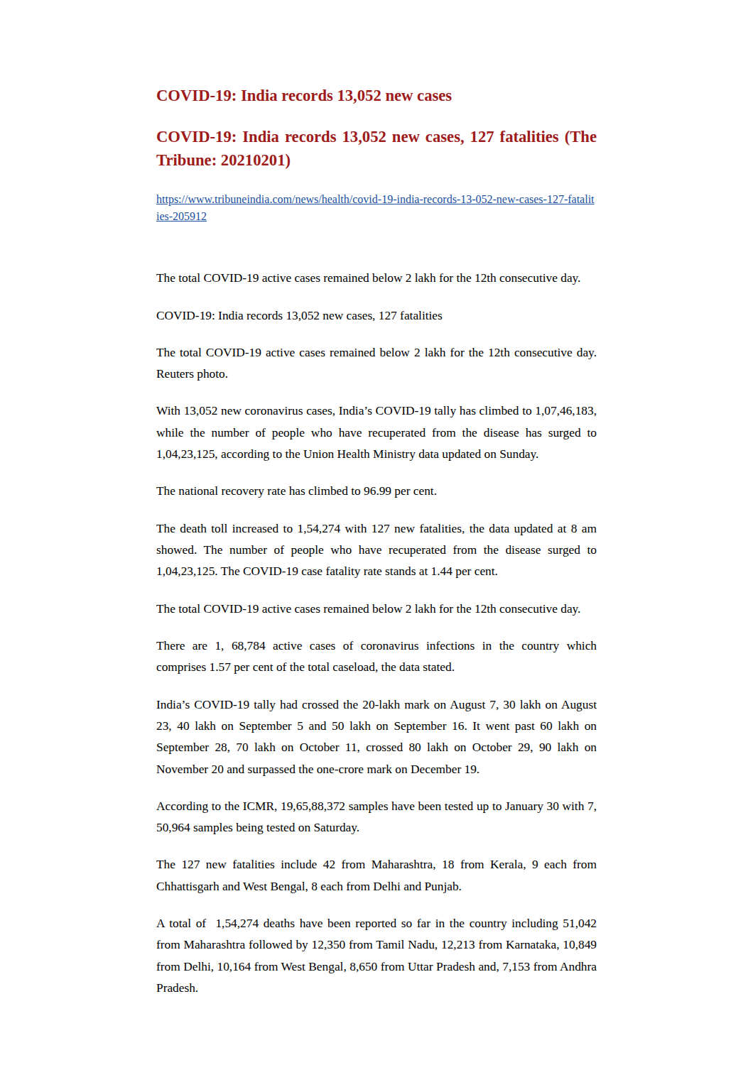COVID-19: India records 13,052 new cases
COVID-19: India records 13,052 new cases, 127 fatalities (The Tribune: 20210201)
https://www.tribuneindia.com/news/health/covid-19-india-records-13-052-new-cases-127-fatalities-205912
The total COVID-19 active cases remained below 2 lakh for the 12th consecutive day.
COVID-19: India records 13,052 new cases, 127 fatalities
The total COVID-19 active cases remained below 2 lakh for the 12th consecutive day. Reuters photo.
With 13,052 new coronavirus cases, India’s COVID-19 tally has climbed to 1,07,46,183, while the number of people who have recuperated from the disease has surged to 1,04,23,125, according to the Union Health Ministry data updated on Sunday.
The national recovery rate has climbed to 96.99 per cent.
The death toll increased to 1,54,274 with 127 new fatalities, the data updated at 8 am showed. The number of people who have recuperated from the disease surged to 1,04,23,125. The COVID-19 case fatality rate stands at 1.44 per cent.
The total COVID-19 active cases remained below 2 lakh for the 12th consecutive day.
There are 1, 68,784 active cases of coronavirus infections in the country which comprises 1.57 per cent of the total caseload, the data stated.
India’s COVID-19 tally had crossed the 20-lakh mark on August 7, 30 lakh on August 23, 40 lakh on September 5 and 50 lakh on September 16. It went past 60 lakh on September 28, 70 lakh on October 11, crossed 80 lakh on October 29, 90 lakh on November 20 and surpassed the one-crore mark on December 19.
According to the ICMR, 19,65,88,372 samples have been tested up to January 30 with 7, 50,964 samples being tested on Saturday.
The 127 new fatalities include 42 from Maharashtra, 18 from Kerala, 9 each from Chhattisgarh and West Bengal, 8 each from Delhi and Punjab.
A total of 1,54,274 deaths have been reported so far in the country including 51,042 from Maharashtra followed by 12,350 from Tamil Nadu, 12,213 from Karnataka, 10,849 from Delhi, 10,164 from West Bengal, 8,650 from Uttar Pradesh and, 7,153 from Andhra Pradesh.